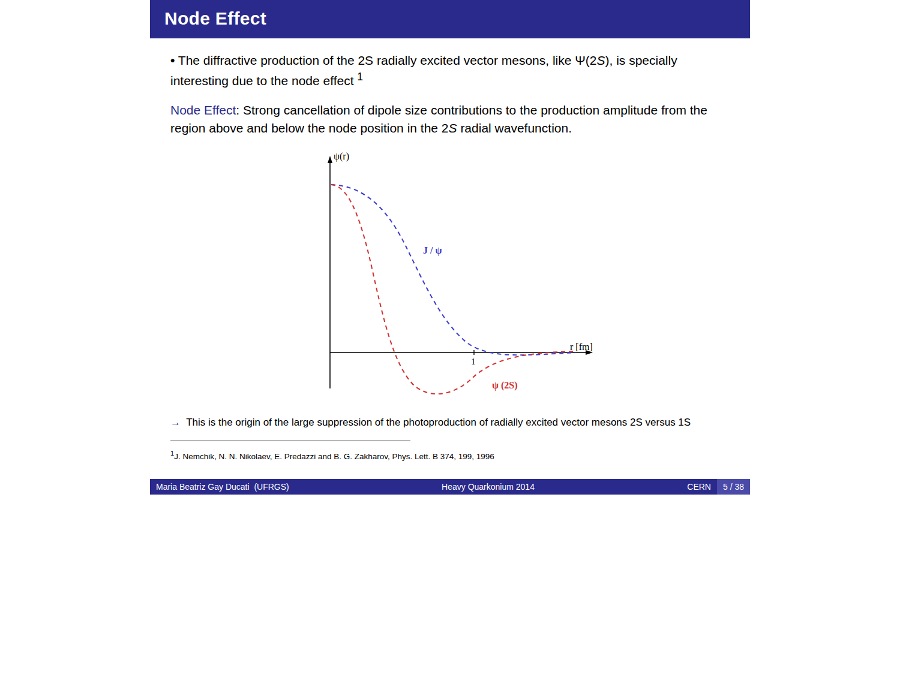Node Effect
• The diffractive production of the 2S radially excited vector mesons, like Ψ(2S), is specially interesting due to the node effect 1
Node Effect: Strong cancellation of dipole size contributions to the production amplitude from the region above and below the node position in the 2S radial wavefunction.
ψ(r) r [fm] 1 J / ψ ψ (2S)
→ This is the origin of the large suppression of the photoproduction of radially excited vector mesons 2S versus 1S
1J. Nemchik, N. N. Nikolaev, E. Predazzi and B. G. Zakharov, Phys. Lett. B 374, 199, 1996
Maria Beatriz Gay Ducati (UFRGS)
Heavy Quarkonium 2014
CERN
5 / 38